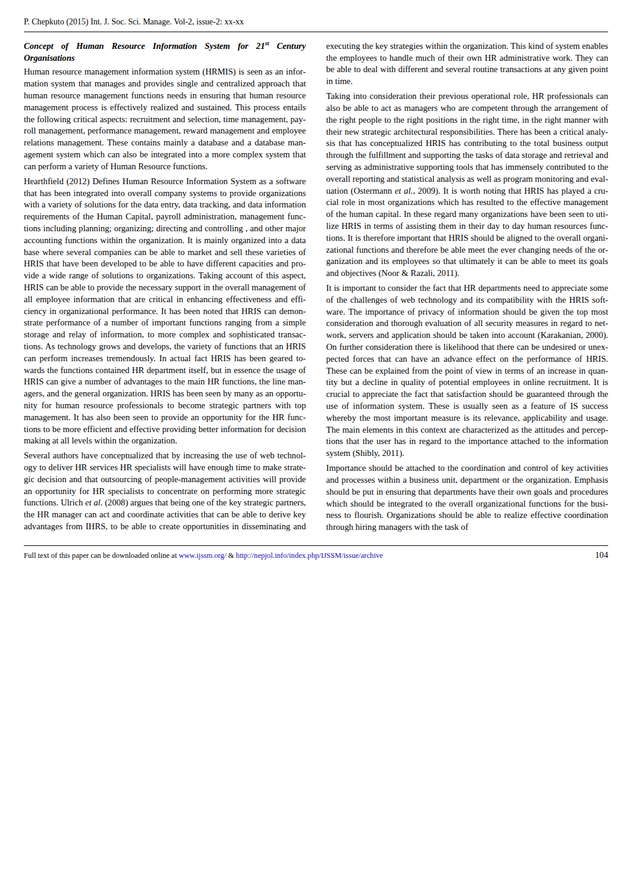P. Chepkuto (2015) Int. J. Soc. Sci. Manage. Vol-2, issue-2: xx-xx
Concept of Human Resource Information System for 21st Century Organisations
Human resource management information system (HRMIS) is seen as an information system that manages and provides single and centralized approach that human resource management functions needs in ensuring that human resource management process is effectively realized and sustained. This process entails the following critical aspects: recruitment and selection, time management, payroll management, performance management, reward management and employee relations management. These contains mainly a database and a database management system which can also be integrated into a more complex system that can perform a variety of Human Resource functions.
Hearthfield (2012) Defines Human Resource Information System as a software that has been integrated into overall company systems to provide organizations with a variety of solutions for the data entry, data tracking, and data information requirements of the Human Capital, payroll administration, management functions including planning; organizing; directing and controlling , and other major accounting functions within the organization. It is mainly organized into a data base where several companies can be able to market and sell these varieties of HRIS that have been developed to be able to have different capacities and provide a wide range of solutions to organizations. Taking account of this aspect, HRIS can be able to provide the necessary support in the overall management of all employee information that are critical in enhancing effectiveness and efficiency in organizational performance. It has been noted that HRIS can demonstrate performance of a number of important functions ranging from a simple storage and relay of information, to more complex and sophisticated transactions. As technology grows and develops, the variety of functions that an HRIS can perform increases tremendously. In actual fact HRIS has been geared towards the functions contained HR department itself, but in essence the usage of HRIS can give a number of advantages to the main HR functions, the line managers, and the general organization. HRIS has been seen by many as an opportunity for human resource professionals to become strategic partners with top management. It has also been seen to provide an opportunity for the HR functions to be more efficient and effective providing better information for decision making at all levels within the organization.
Several authors have conceptualized that by increasing the use of web technology to deliver HR services HR specialists will have enough time to make strategic decision and that outsourcing of people-management activities will provide an opportunity for HR specialists to concentrate on performing more strategic functions. Ulrich et al. (2008) argues that being one of the key strategic partners, the HR manager can act and coordinate activities that can be able to derive key advantages from IHRS, to be able to create opportunities in disseminating and executing the key strategies within the organization. This kind of system enables the employees to handle much of their own HR administrative work. They can be able to deal with different and several routine transactions at any given point in time.
Taking into consideration their previous operational role, HR professionals can also be able to act as managers who are competent through the arrangement of the right people to the right positions in the right time, in the right manner with their new strategic architectural responsibilities. There has been a critical analysis that has conceptualized HRIS has contributing to the total business output through the fulfillment and supporting the tasks of data storage and retrieval and serving as administrative supporting tools that has immensely contributed to the overall reporting and statistical analysis as well as program monitoring and evaluation (Ostermann et al., 2009). It is worth noting that HRIS has played a crucial role in most organizations which has resulted to the effective management of the human capital. In these regard many organizations have been seen to utilize HRIS in terms of assisting them in their day to day human resources functions. It is therefore important that HRIS should be aligned to the overall organizational functions and therefore be able meet the ever changing needs of the organization and its employees so that ultimately it can be able to meet its goals and objectives (Noor & Razali, 2011).
It is important to consider the fact that HR departments need to appreciate some of the challenges of web technology and its compatibility with the HRIS software. The importance of privacy of information should be given the top most consideration and thorough evaluation of all security measures in regard to network, servers and application should be taken into account (Karakanian, 2000). On further consideration there is likelihood that there can be undesired or unexpected forces that can have an advance effect on the performance of HRIS. These can be explained from the point of view in terms of an increase in quantity but a decline in quality of potential employees in online recruitment. It is crucial to appreciate the fact that satisfaction should be guaranteed through the use of information system. These is usually seen as a feature of IS success whereby the most important measure is its relevance, applicability and usage. The main elements in this context are characterized as the attitudes and perceptions that the user has in regard to the importance attached to the information system (Shibly, 2011).
Importance should be attached to the coordination and control of key activities and processes within a business unit, department or the organization. Emphasis should be put in ensuring that departments have their own goals and procedures which should be integrated to the overall organizational functions for the business to flourish. Organizations should be able to realize effective coordination through hiring managers with the task of
Full text of this paper can be downloaded online at www.ijssm.org/ & http://nepjol.info/index.php/IJSSM/issue/archive 104